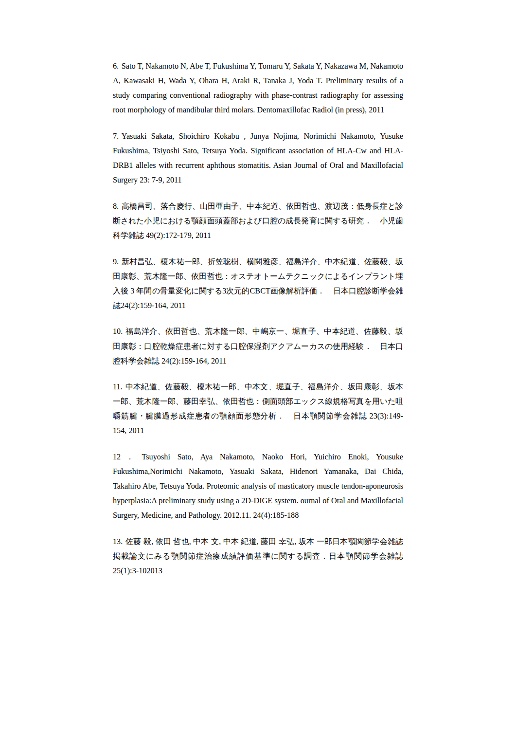6. Sato T, Nakamoto N, Abe T, Fukushima Y, Tomaru Y, Sakata Y, Nakazawa M, Nakamoto A, Kawasaki H, Wada Y, Ohara H, Araki R, Tanaka J, Yoda T. Preliminary results of a study comparing conventional radiography with phase-contrast radiography for assessing root morphology of mandibular third molars. Dentomaxillofac Radiol (in press), 2011
7. Yasuaki Sakata, Shoichiro Kokabu , Junya Nojima, Norimichi Nakamoto, Yusuke Fukushima, Tsiyoshi Sato, Tetsuya Yoda. Significant association of HLA-Cw and HLA-DRB1 alleles with recurrent aphthous stomatitis. Asian Journal of Oral and Maxillofacial Surgery 23: 7-9, 2011
8. 高橋昌司、落合慶行、山田亜由子、中本紀道、依田哲也、渡辺茂：低身長症と診断された小児における顎顔面頭蓋部および口腔の成長発育に関する研究．　小児歯科学雑誌 49(2):172-179, 2011
9. 新村昌弘、榎木祐一郎、折笠聡樹、横関雅彦、福島洋介、中本紀道、佐藤毅、坂田康彰、荒木隆一郎、依田哲也：オステオトームテクニックによるインプラント埋入後 3 年間の骨量変化に関する3次元的CBCT画像解析評価．　日本口腔診断学会雑誌24(2):159-164, 2011
10. 福島洋介、依田哲也、荒木隆一郎、中嶋京一、堀直子、中本紀道、佐藤毅、坂田康彰：口腔乾燥症患者に対する口腔保湿剤アクアムーカスの使用経験．　日本口腔科学会雑誌 24(2):159-164, 2011
11. 中本紀道、佐藤毅、榎木祐一郎、中本文、堀直子、福島洋介、坂田康彰、坂本一郎、荒木隆一郎、藤田幸弘、依田哲也：側面頭部エックス線規格写真を用いた咀嚼筋腱・腱膜過形成症患者の顎顔面形態分析．　日本顎関節学会雑誌 23(3):149-154, 2011
12．Tsuyoshi Sato, Aya Nakamoto, Naoko Hori, Yuichiro Enoki, Yousuke Fukushima,Norimichi Nakamoto, Yasuaki Sakata, Hidenori Yamanaka, Dai Chida, Takahiro Abe, Tetsuya Yoda. Proteomic analysis of masticatory muscle tendon-aponeurosis hyperplasia:A preliminary study using a 2D-DIGE system. ournal of Oral and Maxillofacial Surgery, Medicine, and Pathology. 2012.11. 24(4):185-188
13. 佐藤 毅, 依田 哲也, 中本 文, 中本 紀道, 藤田 幸弘, 坂本 一郎日本顎関節学会雑誌掲載論文にみる顎関節症治療成績評価基準に関する調査．日本顎関節学会雑誌 25(1):3-102013